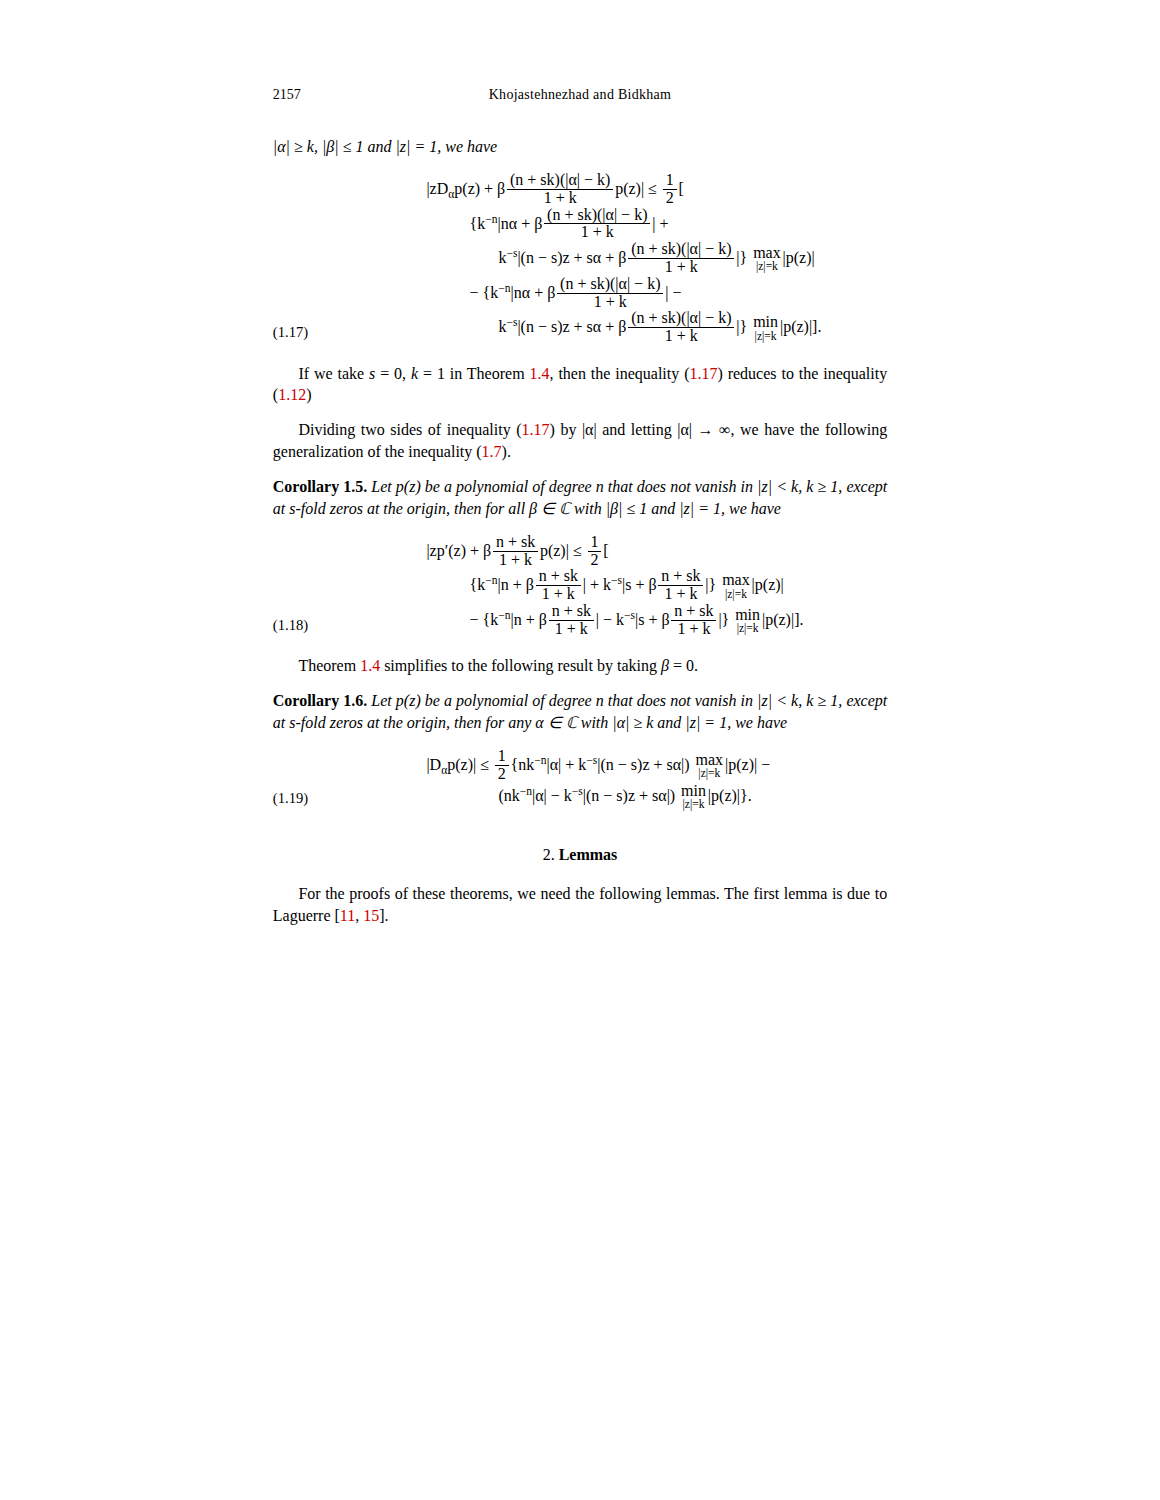2157
Khojastehnezhad and Bidkham
|α| ≥ k, |β| ≤ 1 and |z| = 1, we have
(1.17)
|zDαp(z) + β(n + sk)(|α| − k) 1 + kp(z)| ≤ 12[ {k−n|nα + β(n + sk)(|α| − k) 1 + k| + k−s|(n − s)z + sα + β(n + sk)(|α| − k) 1 + k|} max|z|=k|p(z)| − {k−n|nα + β(n + sk)(|α| − k) 1 + k| − k−s|(n − s)z + sα + β(n + sk)(|α| − k) 1 + k|} min|z|=k|p(z)|].
If we take s = 0, k = 1 in Theorem 1.4, then the inequality (1.17) reduces to the inequality (1.12)
Dividing two sides of inequality (1.17) by |α| and letting |α| → ∞, we have the following generalization of the inequality (1.7).
Corollary 1.5. Let p(z) be a polynomial of degree n that does not vanish in |z| < k, k ≥ 1, except at s-fold zeros at the origin, then for all β ∈ ℂ with |β| ≤ 1 and |z| = 1, we have
(1.18)
|zp′(z) + βn + sk 1 + kp(z)| ≤ 12[ {k−n|n + βn + sk 1 + k| + k−s|s + βn + sk 1 + k|} max|z|=k|p(z)| − {k−n|n + βn + sk 1 + k| − k−s|s + βn + sk 1 + k|} min|z|=k|p(z)|].
Theorem 1.4 simplifies to the following result by taking β = 0.
Corollary 1.6. Let p(z) be a polynomial of degree n that does not vanish in |z| < k, k ≥ 1, except at s-fold zeros at the origin, then for any α ∈ ℂ with |α| ≥ k and |z| = 1, we have
(1.19)
|Dαp(z)| ≤ 12{nk−n|α| + k−s|(n − s)z + sα|) max|z|=k|p(z)| − (nk−n|α| − k−s|(n − s)z + sα|) min|z|=k|p(z)|}.
2. Lemmas
For the proofs of these theorems, we need the following lemmas. The first lemma is due to Laguerre [11, 15].